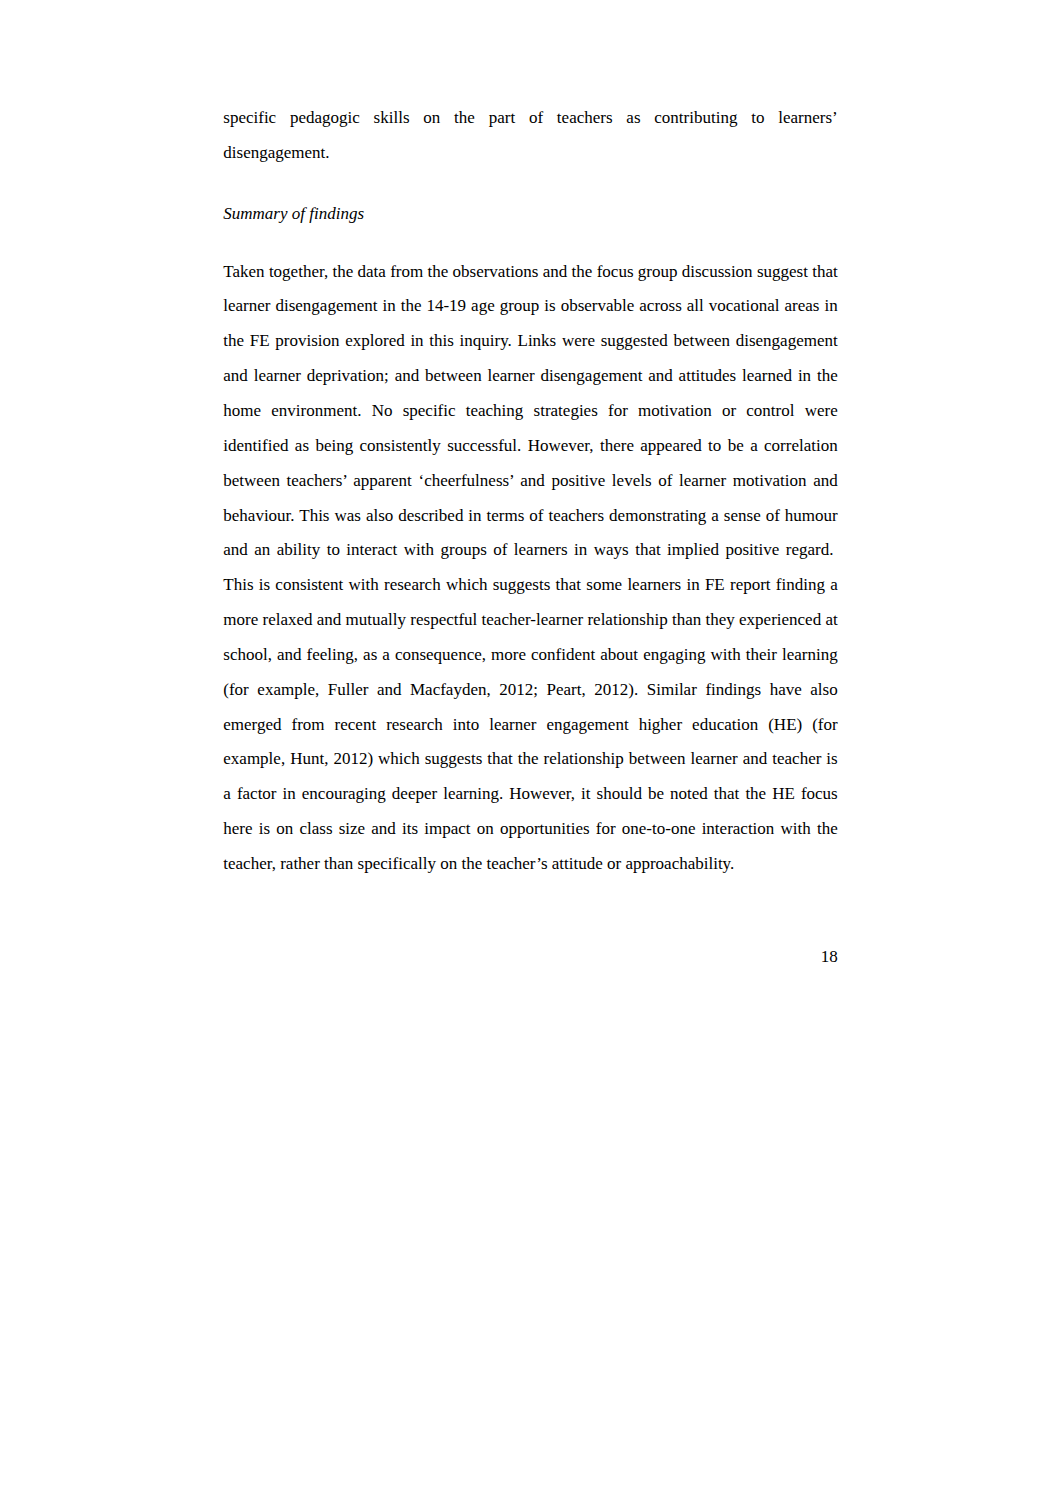specific pedagogic skills on the part of teachers as contributing to learners’ disengagement.
Summary of findings
Taken together, the data from the observations and the focus group discussion suggest that learner disengagement in the 14-19 age group is observable across all vocational areas in the FE provision explored in this inquiry. Links were suggested between disengagement and learner deprivation; and between learner disengagement and attitudes learned in the home environment. No specific teaching strategies for motivation or control were identified as being consistently successful. However, there appeared to be a correlation between teachers’ apparent ‘cheerfulness’ and positive levels of learner motivation and behaviour. This was also described in terms of teachers demonstrating a sense of humour and an ability to interact with groups of learners in ways that implied positive regard. This is consistent with research which suggests that some learners in FE report finding a more relaxed and mutually respectful teacher-learner relationship than they experienced at school, and feeling, as a consequence, more confident about engaging with their learning (for example, Fuller and Macfayden, 2012; Peart, 2012). Similar findings have also emerged from recent research into learner engagement higher education (HE) (for example, Hunt, 2012) which suggests that the relationship between learner and teacher is a factor in encouraging deeper learning. However, it should be noted that the HE focus here is on class size and its impact on opportunities for one-to-one interaction with the teacher, rather than specifically on the teacher’s attitude or approachability.
18